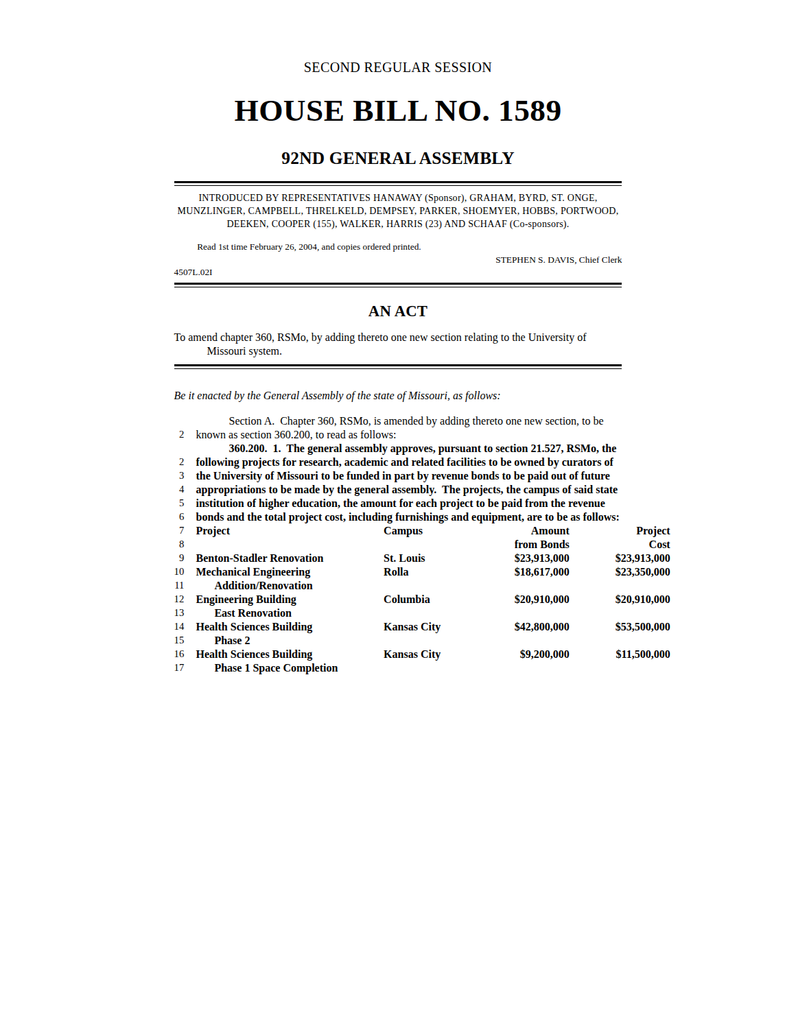SECOND REGULAR SESSION
HOUSE BILL NO. 1589
92ND GENERAL ASSEMBLY
INTRODUCED BY REPRESENTATIVES HANAWAY (Sponsor), GRAHAM, BYRD, ST. ONGE,
MUNZLINGER, CAMPBELL, THRELKELD, DEMPSEY, PARKER, SHOEMYER, HOBBS, PORTWOOD,
DEEKEN, COOPER (155), WALKER, HARRIS (23) AND SCHAAF (Co-sponsors).
Read 1st time February 26, 2004, and copies ordered printed.
STEPHEN S. DAVIS, Chief Clerk
4507L.02I
AN ACT
To amend chapter 360, RSMo, by adding thereto one new section relating to the University of Missouri system.
Be it enacted by the General Assembly of the state of Missouri, as follows:
| | Section A. Chapter 360, RSMo, is amended by adding thereto one new section, to be |
| 2 | known as section 360.200, to read as follows: |
| | 360.200. 1. The general assembly approves, pursuant to section 21.527, RSMo, the |
| 2 | following projects for research, academic and related facilities to be owned by curators of |
| 3 | the University of Missouri to be funded in part by revenue bonds to be paid out of future |
| 4 | appropriations to be made by the general assembly. The projects, the campus of said state |
| 5 | institution of higher education, the amount for each project to be paid from the revenue |
| 6 | bonds and the total project cost, including furnishings and equipment, are to be as follows: |
| 7 | Project Campus Amount Project |
| 8 | from Bonds Cost |
| 9 | Benton-Stadler Renovation St. Louis $23,913,000 $23,913,000 |
| 10 | Mechanical Engineering Rolla $18,617,000 $23,350,000 |
| 11 | Addition/Renovation |
| 12 | Engineering Building Columbia $20,910,000 $20,910,000 |
| 13 | East Renovation |
| 14 | Health Sciences Building Kansas City $42,800,000 $53,500,000 |
| 15 | Phase 2 |
| 16 | Health Sciences Building Kansas City $9,200,000 $11,500,000 |
| 17 | Phase 1 Space Completion |